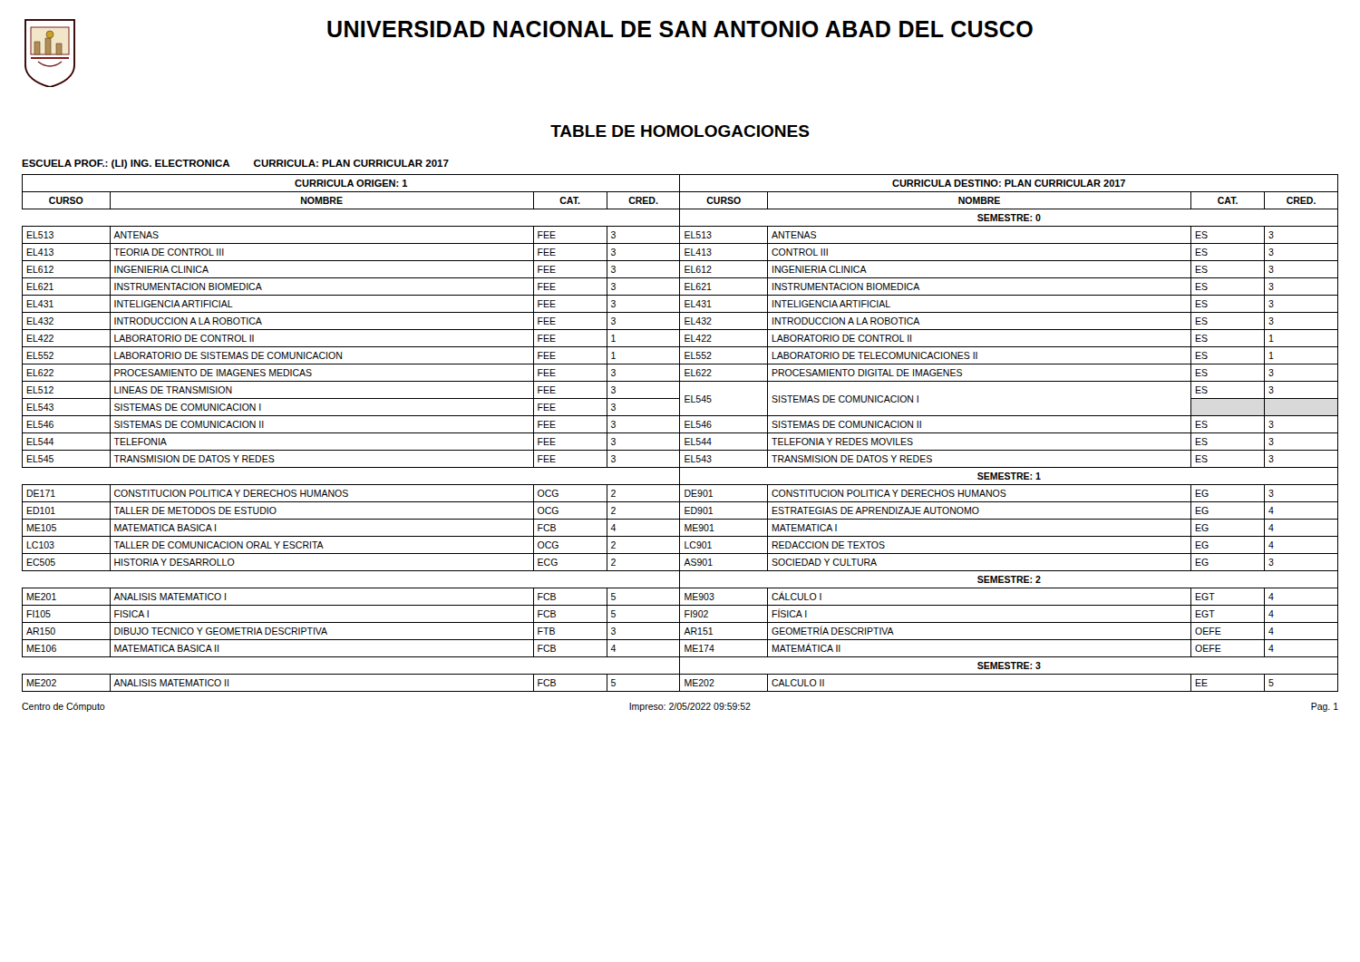UNIVERSIDAD NACIONAL DE SAN ANTONIO ABAD DEL CUSCO
TABLE DE HOMOLOGACIONES
ESCUELA PROF.: (LI) ING. ELECTRONICA CURRICULA: PLAN CURRICULAR 2017
| CURRICULA ORIGEN: 1 | CURRICULA DESTINO: PLAN CURRICULAR 2017 |
| --- | --- |
| CURSO | NOMBRE | CAT. | CRED. | CURSO | NOMBRE | CAT. | CRED. |
| | SEMESTRE: 0 |
| EL513 | ANTENAS | FEE | 3 | EL513 | ANTENAS | ES | 3 |
| EL413 | TEORIA DE CONTROL III | FEE | 3 | EL413 | CONTROL III | ES | 3 |
| EL612 | INGENIERIA CLINICA | FEE | 3 | EL612 | INGENIERIA CLINICA | ES | 3 |
| EL621 | INSTRUMENTACION BIOMEDICA | FEE | 3 | EL621 | INSTRUMENTACION BIOMEDICA | ES | 3 |
| EL431 | INTELIGENCIA ARTIFICIAL | FEE | 3 | EL431 | INTELIGENCIA ARTIFICIAL | ES | 3 |
| EL432 | INTRODUCCION A LA ROBOTICA | FEE | 3 | EL432 | INTRODUCCION A LA ROBOTICA | ES | 3 |
| EL422 | LABORATORIO DE CONTROL II | FEE | 1 | EL422 | LABORATORIO DE CONTROL II | ES | 1 |
| EL552 | LABORATORIO DE SISTEMAS DE COMUNICACION | FEE | 1 | EL552 | LABORATORIO DE TELECOMUNICACIONES II | ES | 1 |
| EL622 | PROCESAMIENTO DE IMAGENES MEDICAS | FEE | 3 | EL622 | PROCESAMIENTO DIGITAL DE IMAGENES | ES | 3 |
| EL512 | LINEAS DE TRANSMISION | FEE | 3 | EL545 | SISTEMAS DE COMUNICACION I | ES | 3 |
| EL543 | SISTEMAS DE COMUNICACION I | FEE | 3 | | |
| EL546 | SISTEMAS DE COMUNICACION II | FEE | 3 | EL546 | SISTEMAS DE COMUNICACION II | ES | 3 |
| EL544 | TELEFONIA | FEE | 3 | EL544 | TELEFONIA Y REDES MOVILES | ES | 3 |
| EL545 | TRANSMISION DE DATOS Y REDES | FEE | 3 | EL543 | TRANSMISION DE DATOS Y REDES | ES | 3 |
| | SEMESTRE: 1 |
| DE171 | CONSTITUCION POLITICA Y DERECHOS HUMANOS | OCG | 2 | DE901 | CONSTITUCION POLITICA Y DERECHOS HUMANOS | EG | 3 |
| ED101 | TALLER DE METODOS DE ESTUDIO | OCG | 2 | ED901 | ESTRATEGIAS DE APRENDIZAJE AUTONOMO | EG | 4 |
| ME105 | MATEMATICA BASICA I | FCB | 4 | ME901 | MATEMATICA I | EG | 4 |
| LC103 | TALLER DE COMUNICACION ORAL Y ESCRITA | OCG | 2 | LC901 | REDACCION DE TEXTOS | EG | 4 |
| EC505 | HISTORIA Y DESARROLLO | ECG | 2 | AS901 | SOCIEDAD Y CULTURA | EG | 3 |
| | SEMESTRE: 2 |
| ME201 | ANALISIS MATEMATICO I | FCB | 5 | ME903 | CÁLCULO I | EGT | 4 |
| FI105 | FISICA I | FCB | 5 | FI902 | FÍSICA I | EGT | 4 |
| AR150 | DIBUJO TECNICO Y GEOMETRIA DESCRIPTIVA | FTB | 3 | AR151 | GEOMETRÍA DESCRIPTIVA | OEFE | 4 |
| ME106 | MATEMATICA BASICA II | FCB | 4 | ME174 | MATEMÁTICA II | OEFE | 4 |
| | SEMESTRE: 3 |
| ME202 | ANALISIS MATEMATICO II | FCB | 5 | ME202 | CALCULO II | EE | 5 |
Centro de Cómputo
Impreso: 2/05/2022 09:59:52
Pag. 1